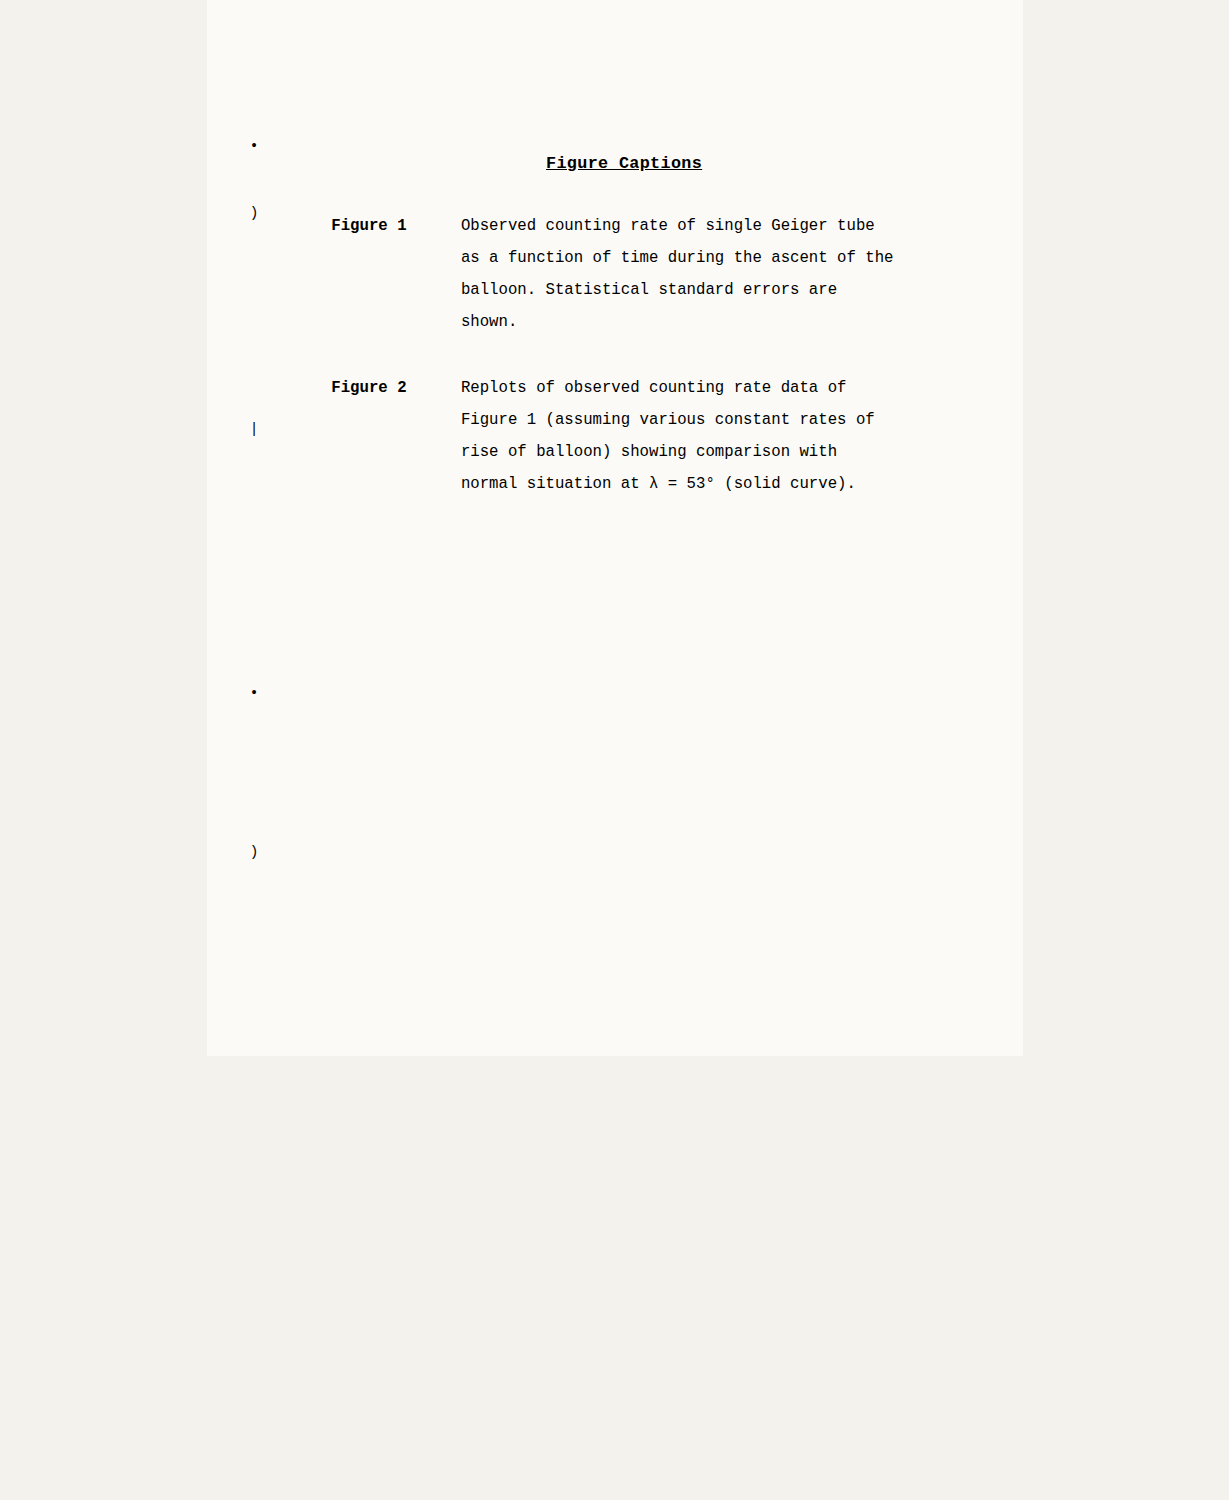• ) | • )
Figure Captions
Figure 1
Observed counting rate of single Geiger tube as a function of time during the ascent of the balloon. Statistical standard errors are shown.
Figure 2
Replots of observed counting rate data of Figure 1 (assuming various constant rates of rise of balloon) showing comparison with normal situation at λ = 53° (solid curve).